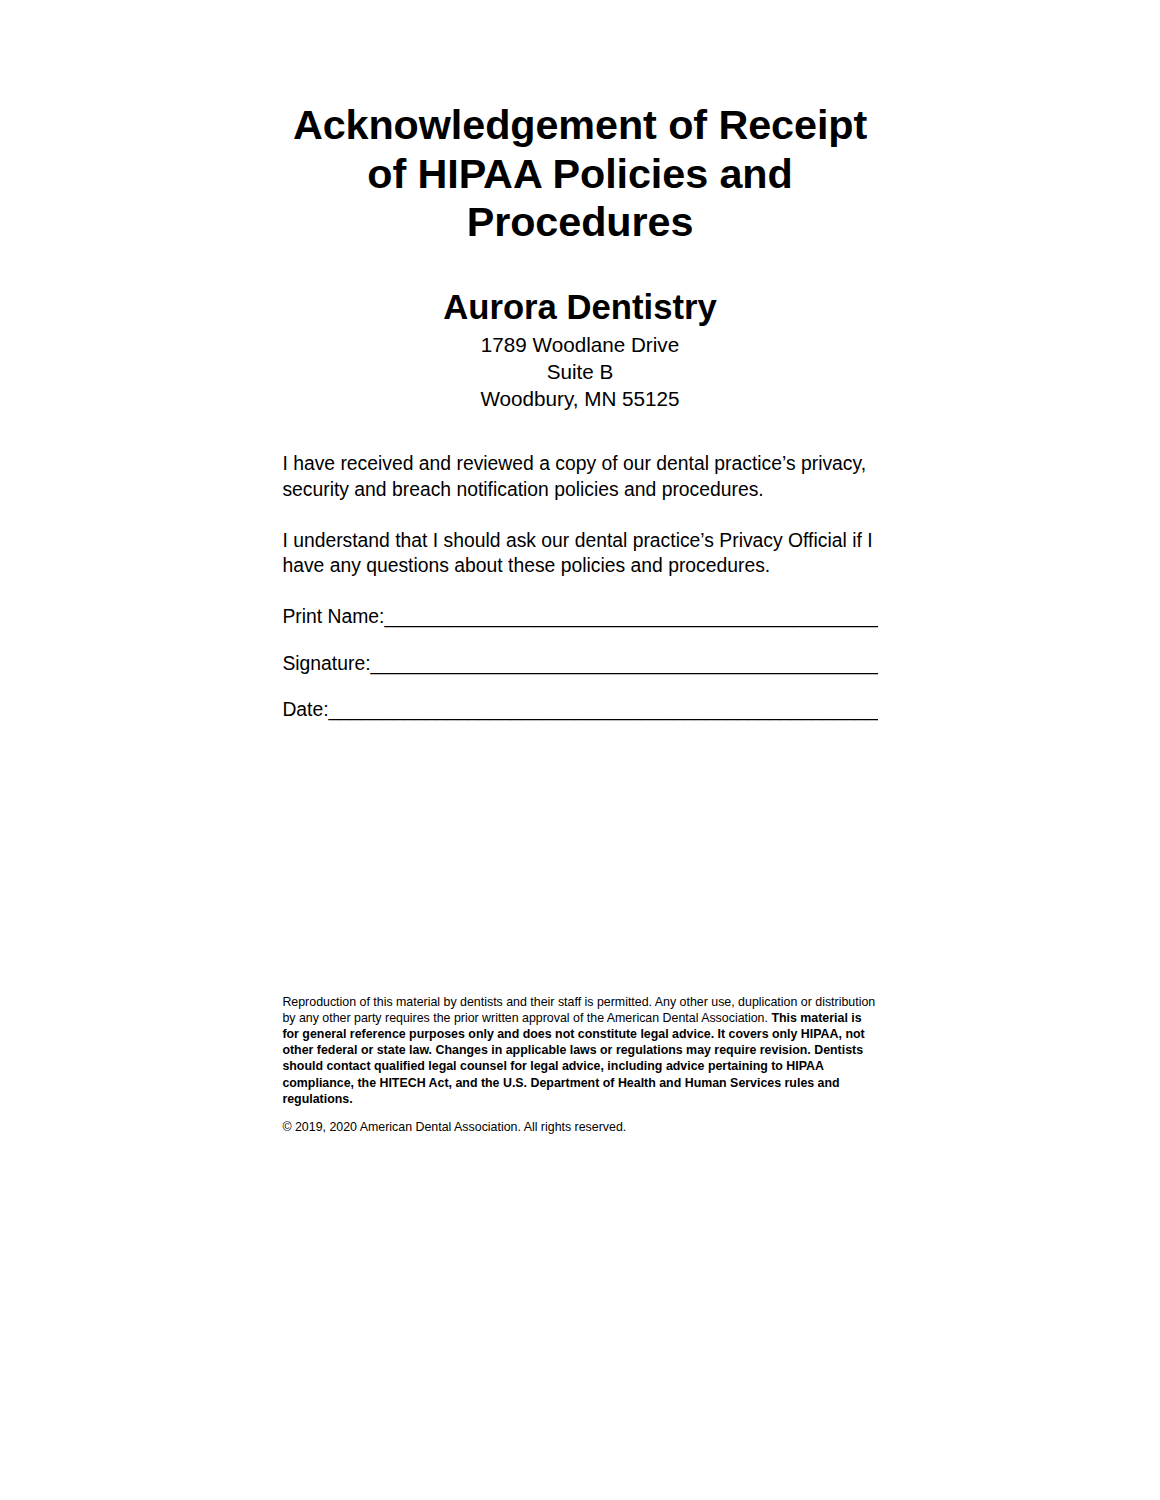Acknowledgement of Receipt of HIPAA Policies and Procedures
Aurora Dentistry
1789 Woodlane Drive
Suite B
Woodbury, MN 55125
I have received and reviewed a copy of our dental practice’s privacy, security and breach notification policies and procedures.
I understand that I should ask our dental practice’s Privacy Official if I have any questions about these policies and procedures.
Print Name:_______________________________________________________________________
Signature:________________________________________________________________________
Date:____________________________________________________________________________
Reproduction of this material by dentists and their staff is permitted. Any other use, duplication or distribution by any other party requires the prior written approval of the American Dental Association. This material is for general reference purposes only and does not constitute legal advice. It covers only HIPAA, not other federal or state law. Changes in applicable laws or regulations may require revision. Dentists should contact qualified legal counsel for legal advice, including advice pertaining to HIPAA compliance, the HITECH Act, and the U.S. Department of Health and Human Services rules and regulations.
© 2019, 2020 American Dental Association. All rights reserved.